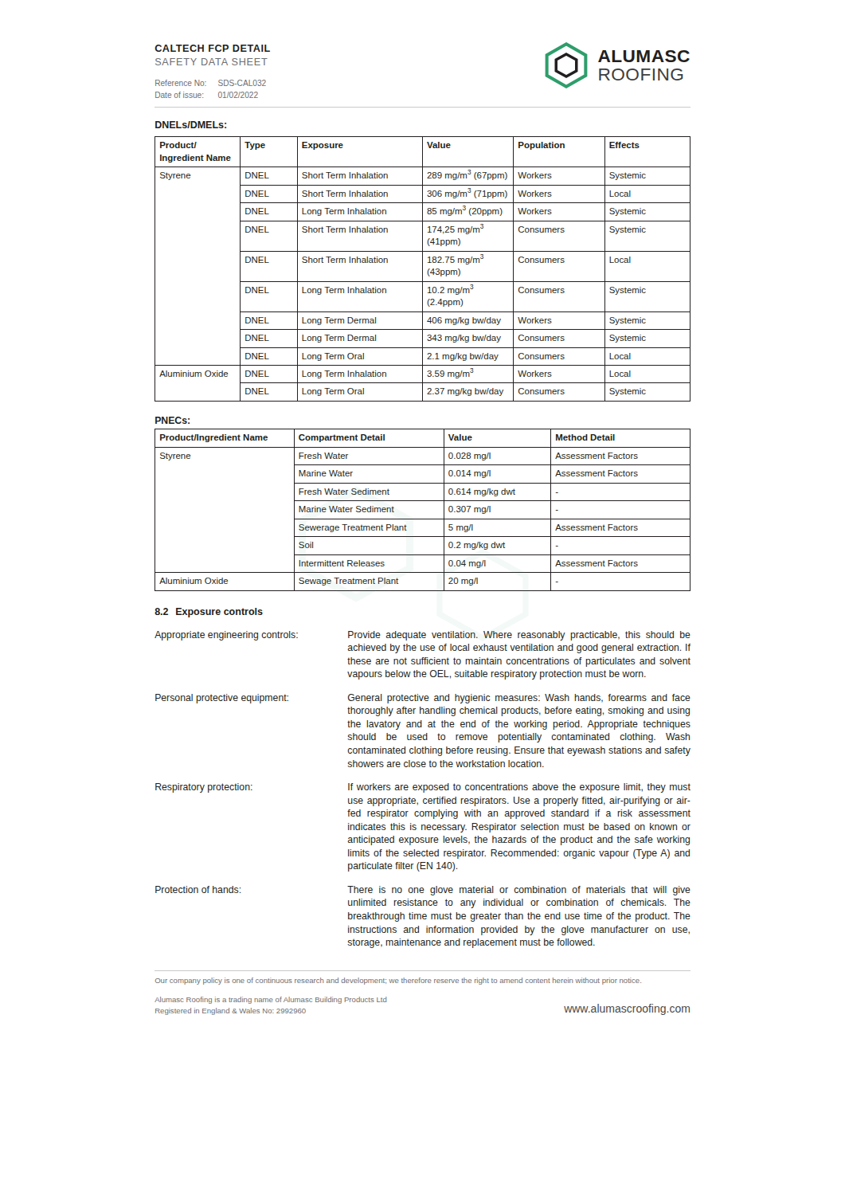CALTECH FCP DETAIL
SAFETY DATA SHEET
| Reference No: | SDS-CAL032 |
| Date of issue: | 01/02/2022 |
ALUMASC
ROOFING
DNELs/DMELs:
| Product/ Ingredient Name | Type | Exposure | Value | Population | Effects |
| --- | --- | --- | --- | --- | --- |
| Styrene | DNEL | Short Term Inhalation | 289 mg/m 3 (67ppm) | Workers | Systemic |
| DNEL | Short Term Inhalation | 306 mg/m 3 (71ppm) | Workers | Local |
| DNEL | Long Term Inhalation | 85 mg/m 3 (20ppm) | Workers | Systemic |
| DNEL | Short Term Inhalation | 174,25 mg/m 3 (41ppm) | Consumers | Systemic |
| DNEL | Short Term Inhalation | 182.75 mg/m 3 (43ppm) | Consumers | Local |
| DNEL | Long Term Inhalation | 10.2 mg/m 3 (2.4ppm) | Consumers | Systemic |
| DNEL | Long Term Dermal | 406 mg/kg bw/day | Workers | Systemic |
| DNEL | Long Term Dermal | 343 mg/kg bw/day | Consumers | Systemic |
| DNEL | Long Term Oral | 2.1 mg/kg bw/day | Consumers | Local |
| Aluminium Oxide | DNEL | Long Term Inhalation | 3.59 mg/m 3 | Workers | Local |
| DNEL | Long Term Oral | 2.37 mg/kg bw/day | Consumers | Systemic |
PNECs:
| Product/Ingredient Name | Compartment Detail | Value | Method Detail |
| --- | --- | --- | --- |
| Styrene | Fresh Water | 0.028 mg/l | Assessment Factors |
| Marine Water | 0.014 mg/l | Assessment Factors |
| Fresh Water Sediment | 0.614 mg/kg dwt | - |
| Marine Water Sediment | 0.307 mg/l | - |
| Sewerage Treatment Plant | 5 mg/l | Assessment Factors |
| Soil | 0.2 mg/kg dwt | - |
| Intermittent Releases | 0.04 mg/l | Assessment Factors |
| Aluminium Oxide | Sewage Treatment Plant | 20 mg/l | - |
8.2 Exposure controls
Appropriate engineering controls:
Provide adequate ventilation. Where reasonably practicable, this should be achieved by the use of local exhaust ventilation and good general extraction. If these are not sufficient to maintain concentrations of particulates and solvent vapours below the OEL, suitable respiratory protection must be worn.
Personal protective equipment:
General protective and hygienic measures: Wash hands, forearms and face thoroughly after handling chemical products, before eating, smoking and using the lavatory and at the end of the working period. Appropriate techniques should be used to remove potentially contaminated clothing. Wash contaminated clothing before reusing. Ensure that eyewash stations and safety showers are close to the workstation location.
Respiratory protection:
If workers are exposed to concentrations above the exposure limit, they must use appropriate, certified respirators. Use a properly fitted, air-purifying or air-fed respirator complying with an approved standard if a risk assessment indicates this is necessary. Respirator selection must be based on known or anticipated exposure levels, the hazards of the product and the safe working limits of the selected respirator. Recommended: organic vapour (Type A) and particulate filter (EN 140).
Protection of hands:
There is no one glove material or combination of materials that will give unlimited resistance to any individual or combination of chemicals. The breakthrough time must be greater than the end use time of the product. The instructions and information provided by the glove manufacturer on use, storage, maintenance and replacement must be followed.
Our company policy is one of continuous research and development; we therefore reserve the right to amend content herein without prior notice.
Alumasc Roofing is a trading name of Alumasc Building Products Ltd
Registered in England & Wales No: 2992960
www.alumascroofing.com